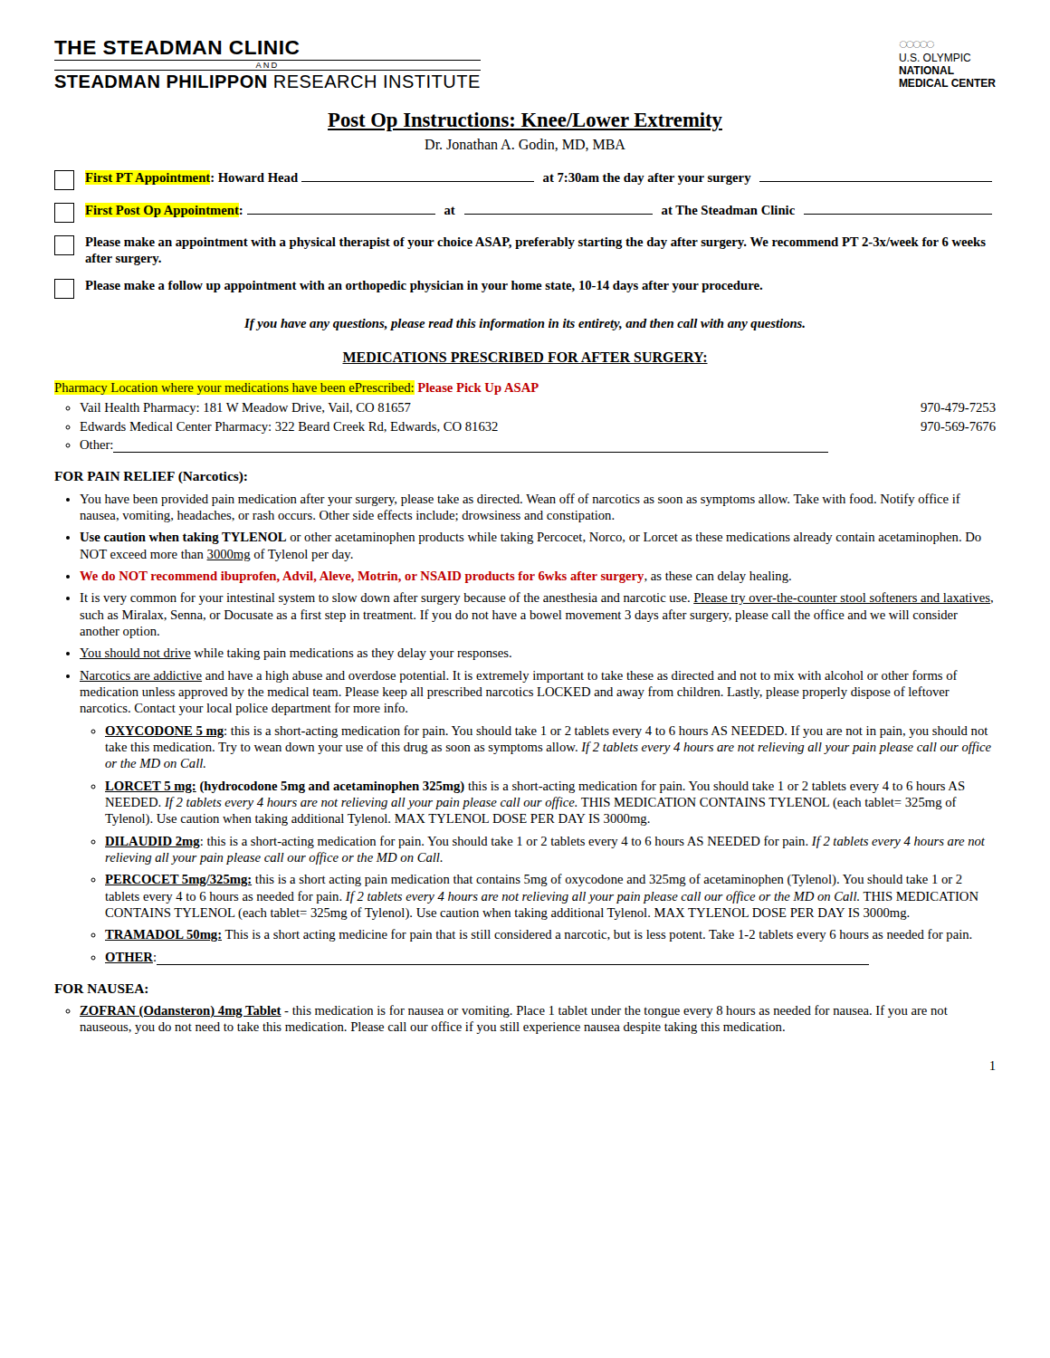THE STEADMAN CLINIC
AND
STEADMAN PHILIPPON RESEARCH INSTITUTE
◌◌◌◌◌
U.S. OLYMPIC
NATIONAL
MEDICAL CENTER
Post Op Instructions: Knee/Lower Extremity
Dr. Jonathan A. Godin, MD, MBA
First PT Appointment: Howard Head at 7:30am the day after your surgery
First Post Op Appointment: at at The Steadman Clinic
Please make an appointment with a physical therapist of your choice ASAP, preferably starting the day after surgery. We recommend PT 2-3x/week for 6 weeks after surgery.
Please make a follow up appointment with an orthopedic physician in your home state, 10-14 days after your procedure.
If you have any questions, please read this information in its entirety, and then call with any questions.
MEDICATIONS PRESCRIBED FOR AFTER SURGERY:
Pharmacy Location where your medications have been ePrescribed: Please Pick Up ASAP
Vail Health Pharmacy: 181 W Meadow Drive, Vail, CO 81657 970-479-7253
Edwards Medical Center Pharmacy: 322 Beard Creek Rd, Edwards, CO 81632 970-569-7676
Other:
FOR PAIN RELIEF (Narcotics):
You have been provided pain medication after your surgery, please take as directed. Wean off of narcotics as soon as symptoms allow. Take with food. Notify office if nausea, vomiting, headaches, or rash occurs. Other side effects include; drowsiness and constipation.
Use caution when taking TYLENOL or other acetaminophen products while taking Percocet, Norco, or Lorcet as these medications already contain acetaminophen. Do NOT exceed more than 3000mg of Tylenol per day.
We do NOT recommend ibuprofen, Advil, Aleve, Motrin, or NSAID products for 6wks after surgery, as these can delay healing.
It is very common for your intestinal system to slow down after surgery because of the anesthesia and narcotic use. Please try over-the-counter stool softeners and laxatives, such as Miralax, Senna, or Docusate as a first step in treatment. If you do not have a bowel movement 3 days after surgery, please call the office and we will consider another option.
You should not drive while taking pain medications as they delay your responses.
Narcotics are addictive and have a high abuse and overdose potential. It is extremely important to take these as directed and not to mix with alcohol or other forms of medication unless approved by the medical team. Please keep all prescribed narcotics LOCKED and away from children. Lastly, please properly dispose of leftover narcotics. Contact your local police department for more info.
OXYCODONE 5 mg: this is a short-acting medication for pain. You should take 1 or 2 tablets every 4 to 6 hours AS NEEDED. If you are not in pain, you should not take this medication. Try to wean down your use of this drug as soon as symptoms allow. If 2 tablets every 4 hours are not relieving all your pain please call our office or the MD on Call.
LORCET 5 mg: (hydrocodone 5mg and acetaminophen 325mg) this is a short-acting medication for pain. You should take 1 or 2 tablets every 4 to 6 hours AS NEEDED. If 2 tablets every 4 hours are not relieving all your pain please call our office. THIS MEDICATION CONTAINS TYLENOL (each tablet= 325mg of Tylenol). Use caution when taking additional Tylenol. MAX TYLENOL DOSE PER DAY IS 3000mg.
DILAUDID 2mg: this is a short-acting medication for pain. You should take 1 or 2 tablets every 4 to 6 hours AS NEEDED for pain. If 2 tablets every 4 hours are not relieving all your pain please call our office or the MD on Call.
PERCOCET 5mg/325mg: this is a short acting pain medication that contains 5mg of oxycodone and 325mg of acetaminophen (Tylenol). You should take 1 or 2 tablets every 4 to 6 hours as needed for pain. If 2 tablets every 4 hours are not relieving all your pain please call our office or the MD on Call. THIS MEDICATION CONTAINS TYLENOL (each tablet= 325mg of Tylenol). Use caution when taking additional Tylenol. MAX TYLENOL DOSE PER DAY IS 3000mg.
TRAMADOL 50mg: This is a short acting medicine for pain that is still considered a narcotic, but is less potent. Take 1-2 tablets every 6 hours as needed for pain.
OTHER:
FOR NAUSEA:
ZOFRAN (Odansteron) 4mg Tablet - this medication is for nausea or vomiting. Place 1 tablet under the tongue every 8 hours as needed for nausea. If you are not nauseous, you do not need to take this medication. Please call our office if you still experience nausea despite taking this medication.
1